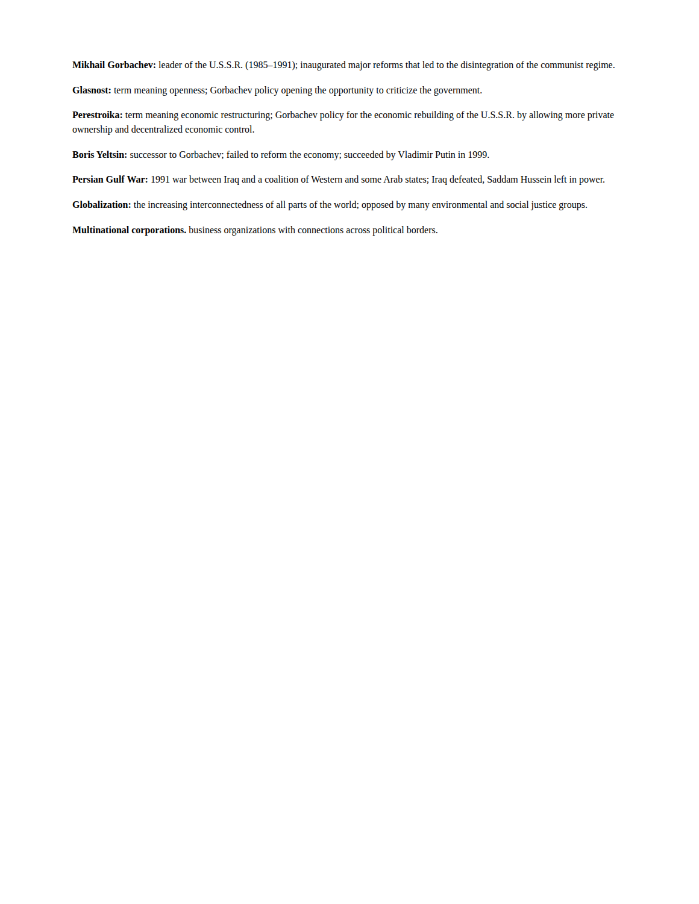Mikhail Gorbachev:
leader of the U.S.S.R. (1985–1991); inaugurated major reforms that led to the disintegration of the communist regime.
Glasnost:
term meaning openness; Gorbachev policy opening the opportunity to criticize the government.
Perestroika:
term meaning economic restructuring; Gorbachev policy for the economic rebuilding of the U.S.S.R. by allowing more private ownership and decentralized economic control.
Boris Yeltsin:
successor to Gorbachev; failed to reform the economy; succeeded by Vladimir Putin in 1999.
Persian Gulf War:
1991 war between Iraq and a coalition of Western and some Arab states; Iraq defeated, Saddam Hussein left in power.
Globalization:
the increasing interconnectedness of all parts of the world; opposed by many environmental and social justice groups.
Multinational corporations.
business organizations with connections across political borders.